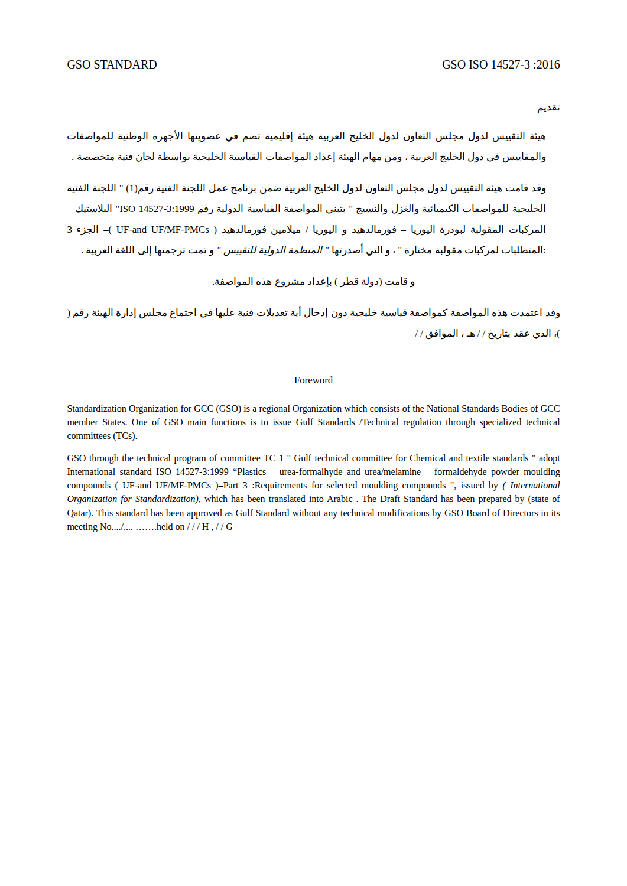GSO STANDARD GSO ISO 14527-3 :2016
تقديم
هيئة التقييس لدول مجلس التعاون لدول الخليج العربية هيئة إقليمية تضم في عضويتها الأجهزة الوطنية للمواصفات والمقاييس في دول الخليج العربية ، ومن مهام الهيئة إعداد المواصفات القياسية الخليجية بواسطة لجان فنية متخصصة .
وقد قامت هيئة التقييس لدول مجلس التعاون لدول الخليج العربية ضمن برنامج عمل اللجنة الفنية رقم(1) " اللجنة الفنية الخليجية للمواصفات الكيميائية والغزل والنسيج " بتبني المواصفة القياسية الدولية رقم ISO 14527-3:1999" البلاستيك – المركبات المقولبة لبودرة اليوريا – فورمالدهيد و اليوريا / ميلامين فورمالدهيد ( UF-and UF/MF-PMCs )– الجزء 3 :المتطلبات لمركبات مقولبة مختارة " ، و التي أصدرتها " المنظمة الدولية للتقييس " و تمت ترجمتها إلى اللغة العربية .
و قامت (دولة قطر ) بإعداد مشروع هذه المواصفة.
وقد اعتمدت هذه المواصفة كمواصفة قياسية خليجية دون إدخال أية تعديلات فنية عليها في اجتماع مجلس إدارة الهيئة رقم ( )، الذي عقد بتاريخ / / هـ ، الموافق / /
Foreword
Standardization Organization for GCC (GSO) is a regional Organization which consists of the National Standards Bodies of GCC member States. One of GSO main functions is to issue Gulf Standards /Technical regulation through specialized technical committees (TCs).
GSO through the technical program of committee TC 1 " Gulf technical committee for Chemical and textile standards " adopt International standard ISO 14527-3:1999 “Plastics – urea-formalhyde and urea/melamine – formaldehyde powder moulding compounds ( UF-and UF/MF-PMCs )–Part 3 :Requirements for selected moulding compounds ", issued by ( International Organization for Standardization), which has been translated into Arabic . The Draft Standard has been prepared by (state of Qatar). This standard has been approved as Gulf Standard without any technical modifications by GSO Board of Directors in its meeting No..../.... …….held on / / / H , / / G